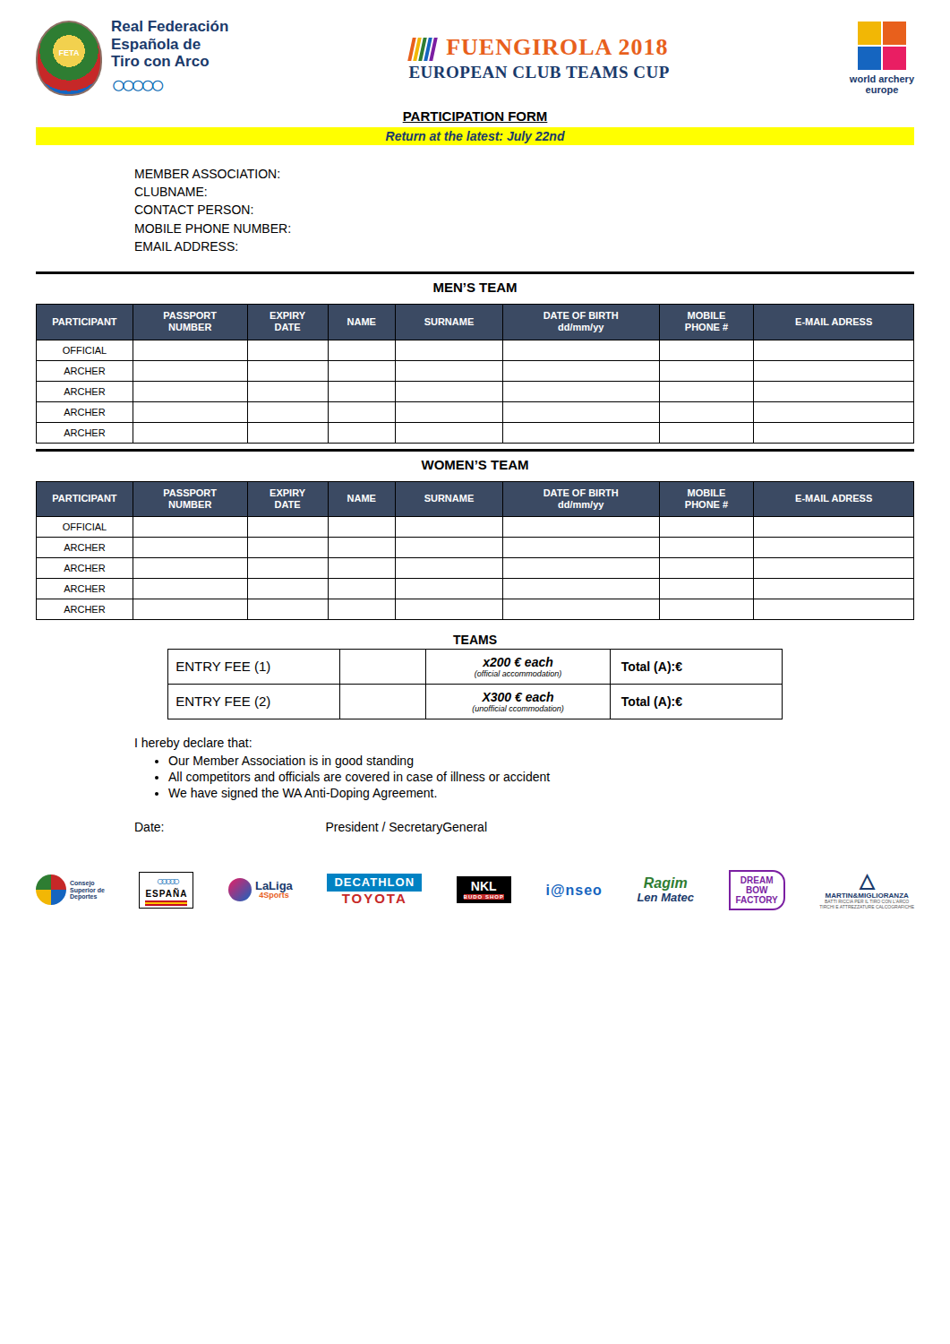Real Federación
Española de
Tiro con Arco
○○○○○
FUENGIROLA 2018
EUROPEAN CLUB TEAMS CUP
world archery
europe
PARTICIPATION FORM
Return at the latest: July 22nd
MEMBER ASSOCIATION:
CLUBNAME:
CONTACT PERSON:
MOBILE PHONE NUMBER:
EMAIL ADDRESS:
MEN’S TEAM
| PARTICIPANT | PASSPORT NUMBER | EXPIRY DATE | NAME | SURNAME | DATE OF BIRTH dd/mm/yy | MOBILE PHONE # | E-MAIL ADRESS |
| --- | --- | --- | --- | --- | --- | --- | --- |
| OFFICIAL | | | | | | | |
| ARCHER | | | | | | | |
| ARCHER | | | | | | | |
| ARCHER | | | | | | | |
| ARCHER | | | | | | | |
WOMEN’S TEAM
| PARTICIPANT | PASSPORT NUMBER | EXPIRY DATE | NAME | SURNAME | DATE OF BIRTH dd/mm/yy | MOBILE PHONE # | E-MAIL ADRESS |
| --- | --- | --- | --- | --- | --- | --- | --- |
| OFFICIAL | | | | | | | |
| ARCHER | | | | | | | |
| ARCHER | | | | | | | |
| ARCHER | | | | | | | |
| ARCHER | | | | | | | |
TEAMS
| ENTRY FEE (1) | | x200 € each (official accommodation) | Total (A):€ |
| ENTRY FEE (2) | | X300 € each (unofficial ccommodation) | Total (A):€ |
I hereby declare that:
Our Member Association is in good standing
All competitors and officials are covered in case of illness or accident
We have signed the WA Anti-Doping Agreement.
Date:
President / SecretaryGeneral
Consejo
Superior de
Deportes
○○○○○ ESPAÑA
LaLiga4Sports
DECATHLON
TOYOTA
NKL BUDO SHOP
i@nseo
Ragim
Len Matec
DREAM
BOW
FACTORY
△
MARTIN&MIGLIORANZA
BATTI RICCIA PER IL TIRO CON L'ARCO
TIRCHI E ATTREZZATURE CALCOGRAFICHE